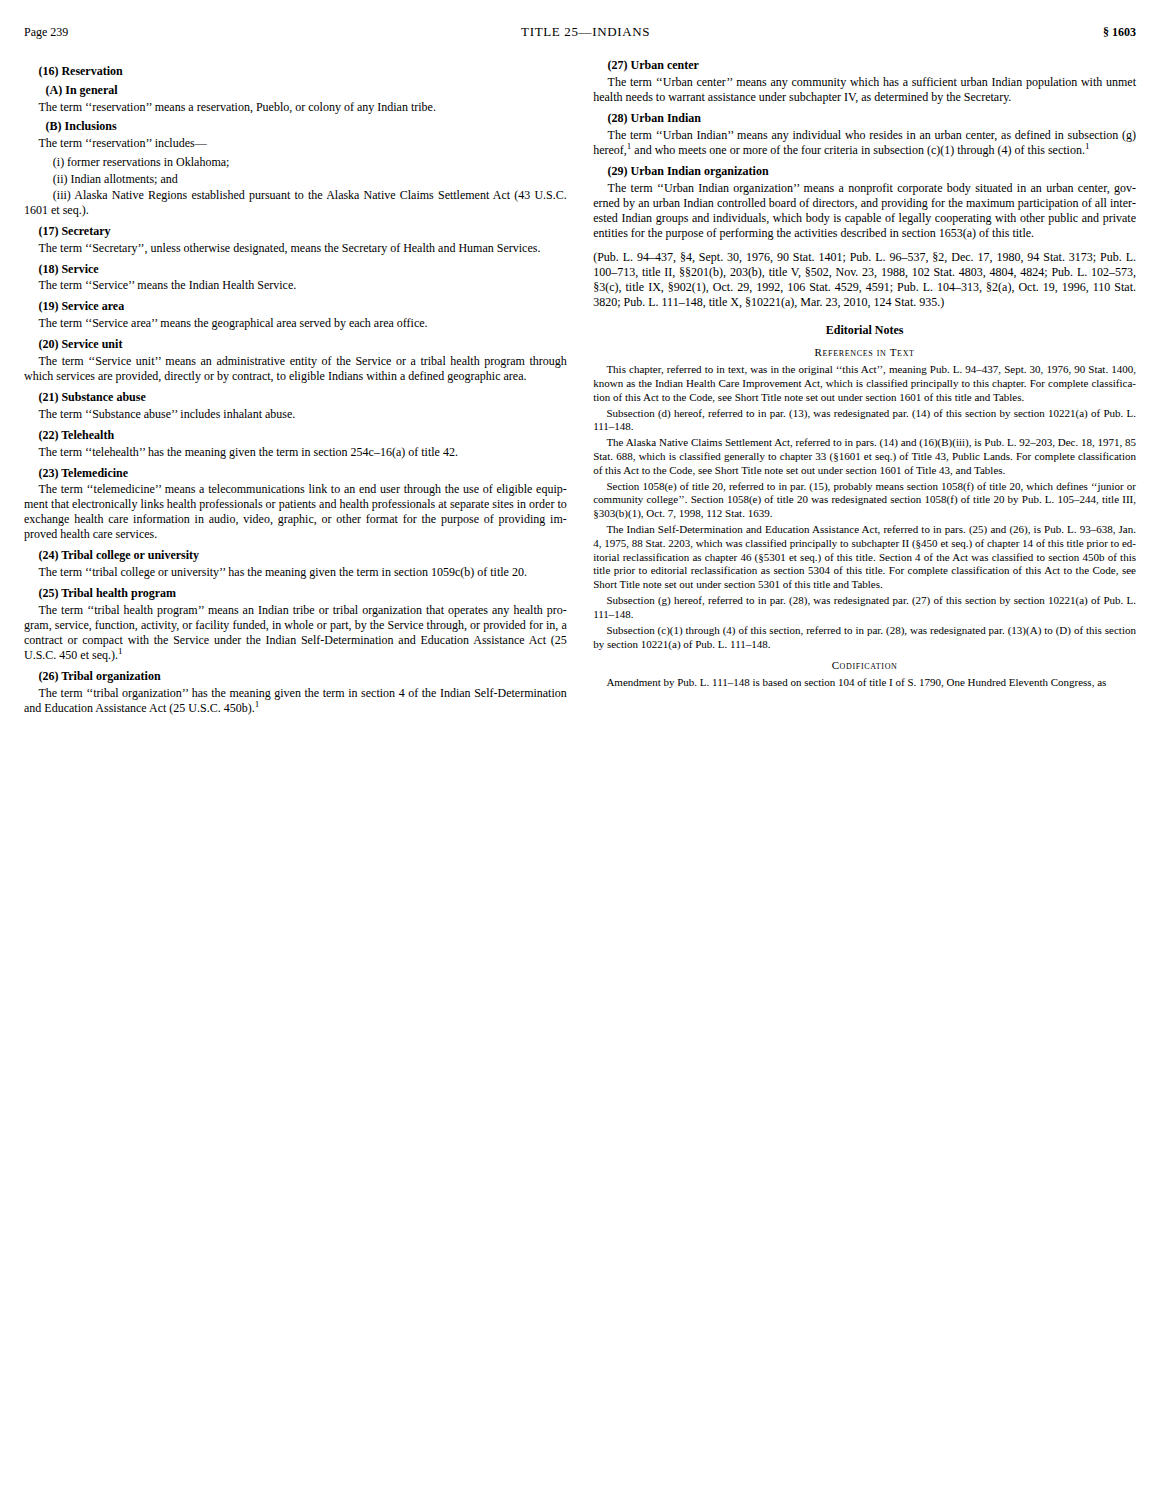Page 239 TITLE 25—INDIANS § 1603
(16) Reservation
(A) In general
The term ‘‘reservation’’ means a reservation, Pueblo, or colony of any Indian tribe.
(B) Inclusions
The term ‘‘reservation’’ includes—
(i) former reservations in Oklahoma;
(ii) Indian allotments; and
(iii) Alaska Native Regions established pursuant to the Alaska Native Claims Settlement Act (43 U.S.C. 1601 et seq.).
(17) Secretary
The term ‘‘Secretary’’, unless otherwise designated, means the Secretary of Health and Human Services.
(18) Service
The term ‘‘Service’’ means the Indian Health Service.
(19) Service area
The term ‘‘Service area’’ means the geographical area served by each area office.
(20) Service unit
The term ‘‘Service unit’’ means an administrative entity of the Service or a tribal health program through which services are provided, directly or by contract, to eligible Indians within a defined geographic area.
(21) Substance abuse
The term ‘‘Substance abuse’’ includes inhalant abuse.
(22) Telehealth
The term ‘‘telehealth’’ has the meaning given the term in section 254c–16(a) of title 42.
(23) Telemedicine
The term ‘‘telemedicine’’ means a telecommunications link to an end user through the use of eligible equipment that electronically links health professionals or patients and health professionals at separate sites in order to exchange health care information in audio, video, graphic, or other format for the purpose of providing improved health care services.
(24) Tribal college or university
The term ‘‘tribal college or university’’ has the meaning given the term in section 1059c(b) of title 20.
(25) Tribal health program
The term ‘‘tribal health program’’ means an Indian tribe or tribal organization that operates any health program, service, function, activity, or facility funded, in whole or part, by the Service through, or provided for in, a contract or compact with the Service under the Indian Self-Determination and Education Assistance Act (25 U.S.C. 450 et seq.).1
(26) Tribal organization
The term ‘‘tribal organization’’ has the meaning given the term in section 4 of the Indian Self-Determination and Education Assistance Act (25 U.S.C. 450b).1
(27) Urban center
The term ‘‘Urban center’’ means any community which has a sufficient urban Indian population with unmet health needs to warrant assistance under subchapter IV, as determined by the Secretary.
(28) Urban Indian
The term ‘‘Urban Indian’’ means any individual who resides in an urban center, as defined in subsection (g) hereof,1 and who meets one or more of the four criteria in subsection (c)(1) through (4) of this section.1
(29) Urban Indian organization
The term ‘‘Urban Indian organization’’ means a nonprofit corporate body situated in an urban center, governed by an urban Indian controlled board of directors, and providing for the maximum participation of all interested Indian groups and individuals, which body is capable of legally cooperating with other public and private entities for the purpose of performing the activities described in section 1653(a) of this title.
(Pub. L. 94–437, §4, Sept. 30, 1976, 90 Stat. 1401; Pub. L. 96–537, §2, Dec. 17, 1980, 94 Stat. 3173; Pub. L. 100–713, title II, §§201(b), 203(b), title V, §502, Nov. 23, 1988, 102 Stat. 4803, 4804, 4824; Pub. L. 102–573, §3(c), title IX, §902(1), Oct. 29, 1992, 106 Stat. 4529, 4591; Pub. L. 104–313, §2(a), Oct. 19, 1996, 110 Stat. 3820; Pub. L. 111–148, title X, §10221(a), Mar. 23, 2010, 124 Stat. 935.)
Editorial Notes
References in Text
This chapter, referred to in text, was in the original ‘‘this Act’’, meaning Pub. L. 94–437, Sept. 30, 1976, 90 Stat. 1400, known as the Indian Health Care Improvement Act, which is classified principally to this chapter. For complete classification of this Act to the Code, see Short Title note set out under section 1601 of this title and Tables.
Subsection (d) hereof, referred to in par. (13), was redesignated par. (14) of this section by section 10221(a) of Pub. L. 111–148.
The Alaska Native Claims Settlement Act, referred to in pars. (14) and (16)(B)(iii), is Pub. L. 92–203, Dec. 18, 1971, 85 Stat. 688, which is classified generally to chapter 33 (§1601 et seq.) of Title 43, Public Lands. For complete classification of this Act to the Code, see Short Title note set out under section 1601 of Title 43, and Tables.
Section 1058(e) of title 20, referred to in par. (15), probably means section 1058(f) of title 20, which defines ‘‘junior or community college’’. Section 1058(e) of title 20 was redesignated section 1058(f) of title 20 by Pub. L. 105–244, title III, §303(b)(1), Oct. 7, 1998, 112 Stat. 1639.
The Indian Self-Determination and Education Assistance Act, referred to in pars. (25) and (26), is Pub. L. 93–638, Jan. 4, 1975, 88 Stat. 2203, which was classified principally to subchapter II (§450 et seq.) of chapter 14 of this title prior to editorial reclassification as chapter 46 (§5301 et seq.) of this title. Section 4 of the Act was classified to section 450b of this title prior to editorial reclassification as section 5304 of this title. For complete classification of this Act to the Code, see Short Title note set out under section 5301 of this title and Tables.
Subsection (g) hereof, referred to in par. (28), was redesignated par. (27) of this section by section 10221(a) of Pub. L. 111–148.
Subsection (c)(1) through (4) of this section, referred to in par. (28), was redesignated par. (13)(A) to (D) of this section by section 10221(a) of Pub. L. 111–148.
Codification
Amendment by Pub. L. 111–148 is based on section 104 of title I of S. 1790, One Hundred Eleventh Congress, as